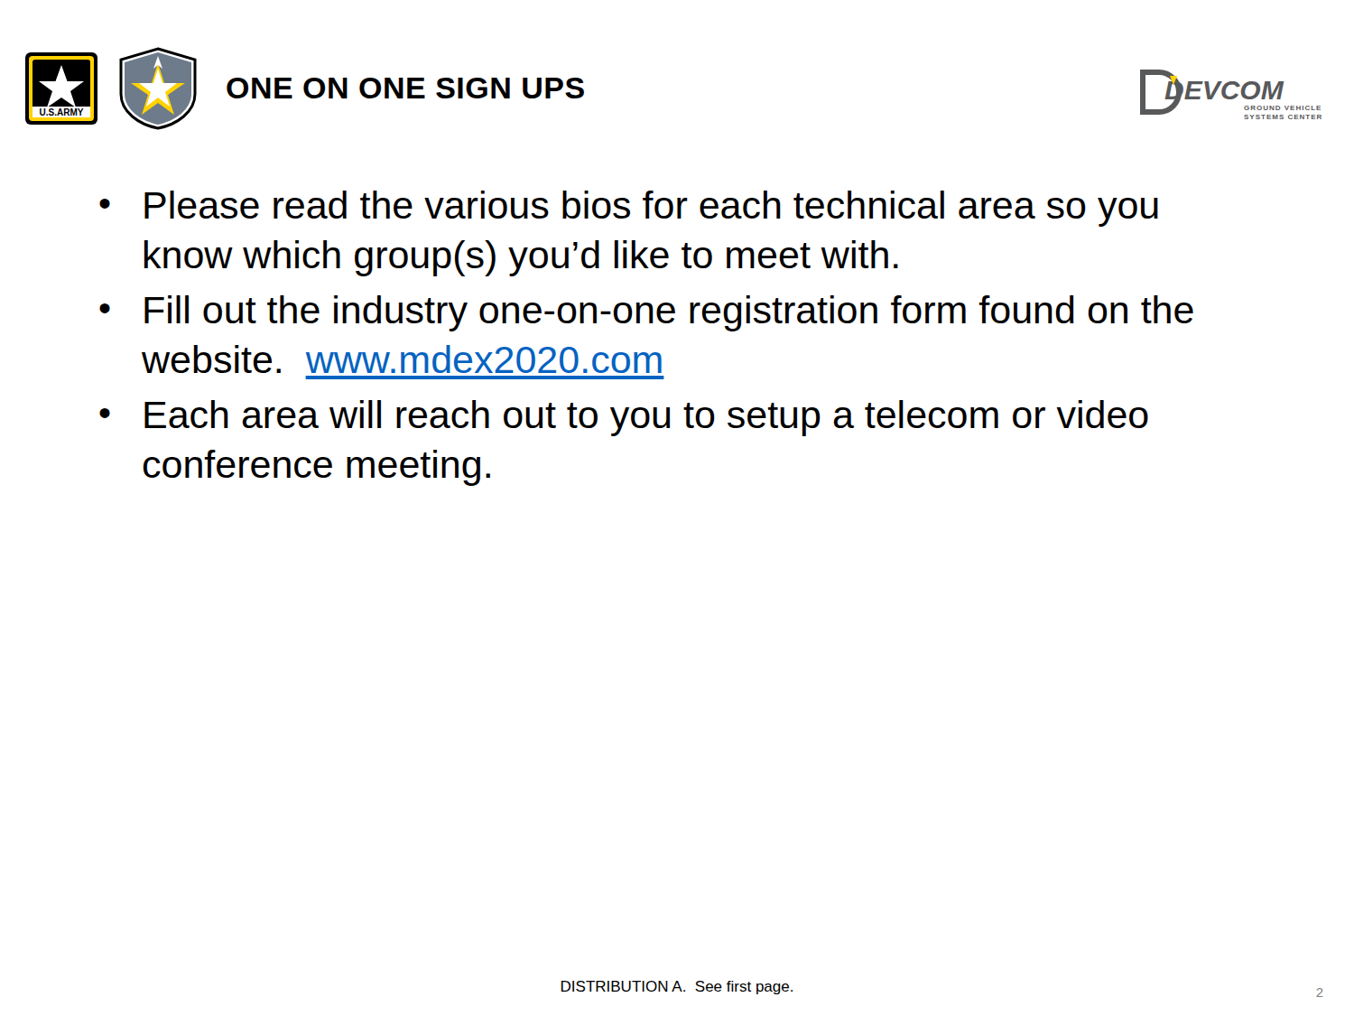U.S.ARMY
ONE ON ONE SIGN UPS
DEVCOM GROUND VEHICLE SYSTEMS CENTER
Please read the various bios for each technical area so you know which group(s) you’d like to meet with.
Fill out the industry one-on-one registration form found on the website. www.mdex2020.com
Each area will reach out to you to setup a telecom or video conference meeting.
DISTRIBUTION A. See first page.
2